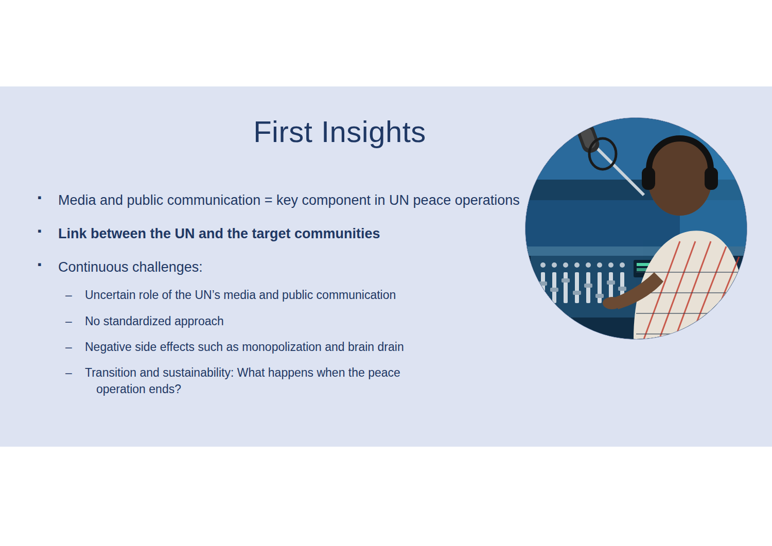First Insights
Media and public communication = key component in UN peace operations
Link between the UN and the target communities
Continuous challenges:
Uncertain role of the UN’s media and public communication
No standardized approach
Negative side effects such as monopolization and brain drain
Transition and sustainability: What happens when the peaceoperation ends?